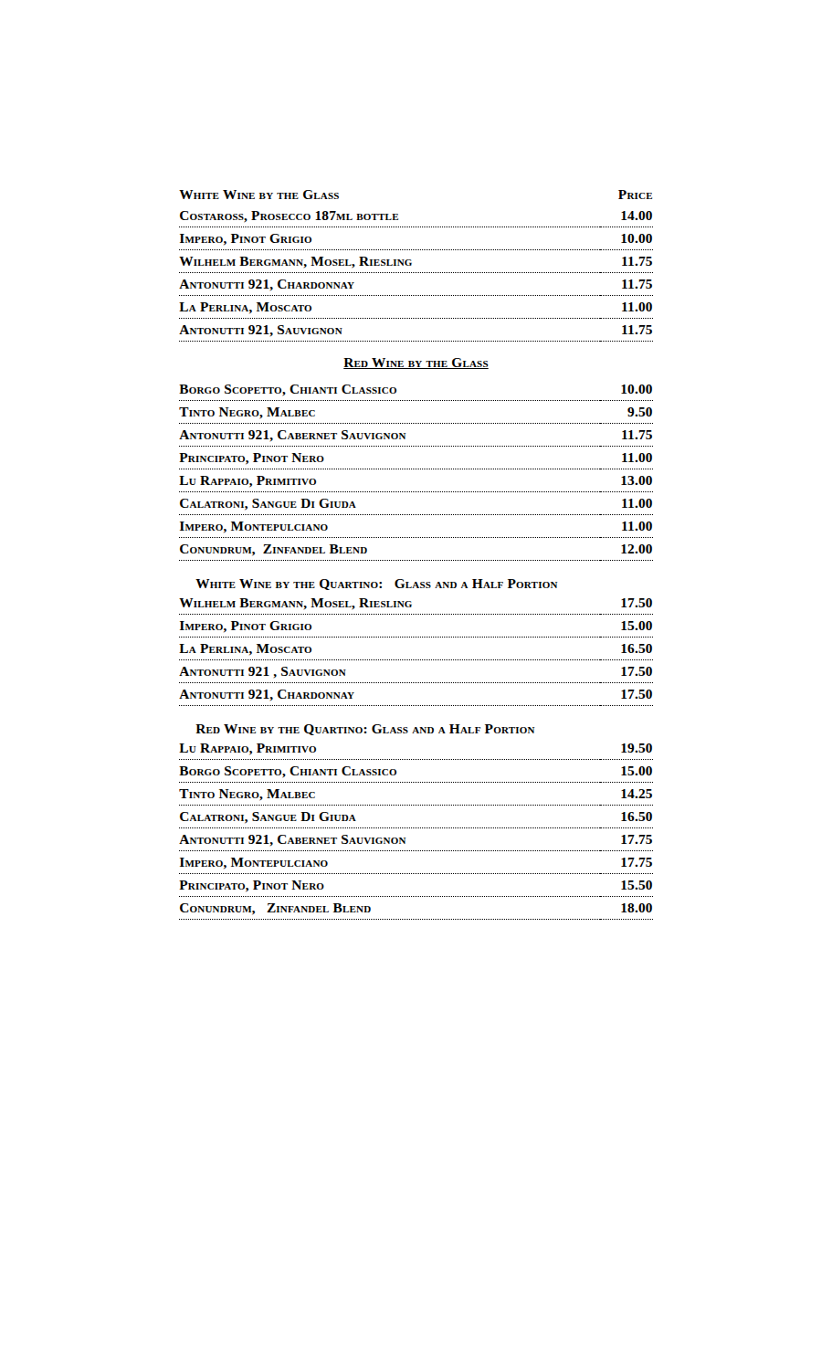| White Wine by the Glass | Price |
| Costaross, Prosecco 187ml bottle | 14.00 |
| Impero, Pinot Grigio | 10.00 |
| Wilhelm Bergmann, Mosel, Riesling | 11.75 |
| Antonutti 921, Chardonnay | 11.75 |
| La Perlina, Moscato | 11.00 |
| Antonutti 921, Sauvignon | 11.75 |
| Red Wine by the Glass |
| Borgo Scopetto, Chianti Classico | 10.00 |
| Tinto Negro, Malbec | 9.50 |
| Antonutti 921, Cabernet Sauvignon | 11.75 |
| Principato, Pinot Nero | 11.00 |
| Lu Rappaio, Primitivo | 13.00 |
| Calatroni, Sangue Di Giuda | 11.00 |
| Impero, Montepulciano | 11.00 |
| Conundrum, Zinfandel Blend | 12.00 |
| White Wine by the Quartino: Glass and a Half Portion |
| Wilhelm Bergmann, Mosel, Riesling | 17.50 |
| Impero, Pinot Grigio | 15.00 |
| La Perlina, Moscato | 16.50 |
| Antonutti 921 , Sauvignon | 17.50 |
| Antonutti 921, Chardonnay | 17.50 |
| Red Wine by the Quartino: Glass and a Half Portion |
| Lu Rappaio, Primitivo | 19.50 |
| Borgo Scopetto, Chianti Classico | 15.00 |
| Tinto Negro, Malbec | 14.25 |
| Calatroni, Sangue Di Giuda | 16.50 |
| Antonutti 921, Cabernet Sauvignon | 17.75 |
| Impero, Montepulciano | 17.75 |
| Principato, Pinot Nero | 15.50 |
| Conundrum, Zinfandel Blend | 18.00 |